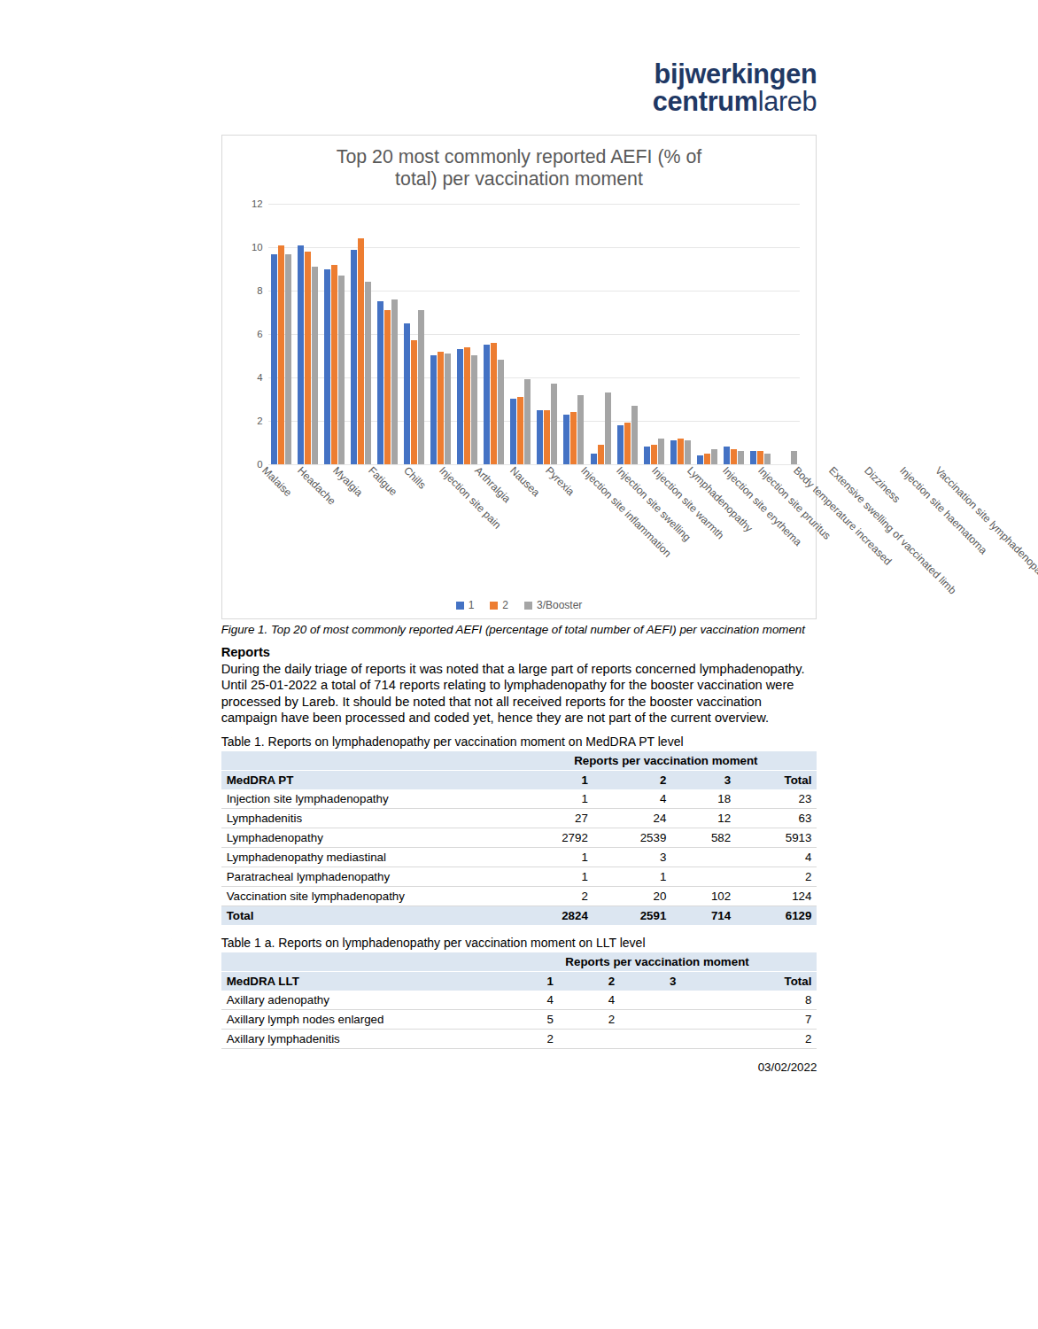bijwerkingen centrumlareb
Top 20 most commonly reported AEFI (% of
total) per vaccination moment
12
10
8
6
4
2
0
Malaise
Headache
Myalgia
Fatigue
Chills
Injection site pain
Arthralgia
Nausea
Pyrexia
Injection site inflammation
Injection site swelling
Injection site warmth
Lymphadenopathy
Injection site erythema
Injection site pruritus
Body temperature increased
Extensive swelling of vaccinated limb
Dizziness
Injection site haematoma
Vaccination site lymphadenopathy
1 2 3/Booster
Figure 1. Top 20 of most commonly reported AEFI (percentage of total number of AEFI) per vaccination moment
Reports
During the daily triage of reports it was noted that a large part of reports concerned lymphadenopathy. Until 25-01-2022 a total of 714 reports relating to lymphadenopathy for the booster vaccination were processed by Lareb. It should be noted that not all received reports for the booster vaccination campaign have been processed and coded yet, hence they are not part of the current overview.
Table 1. Reports on lymphadenopathy per vaccination moment on MedDRA PT level
| | Reports per vaccination moment |
| --- | --- |
| MedDRA PT | 1 | 2 | 3 | Total |
| Injection site lymphadenopathy | 1 | 4 | 18 | 23 |
| Lymphadenitis | 27 | 24 | 12 | 63 |
| Lymphadenopathy | 2792 | 2539 | 582 | 5913 |
| Lymphadenopathy mediastinal | 1 | 3 | | 4 |
| Paratracheal lymphadenopathy | 1 | 1 | | 2 |
| Vaccination site lymphadenopathy | 2 | 20 | 102 | 124 |
| Total | 2824 | 2591 | 714 | 6129 |
Table 1 a. Reports on lymphadenopathy per vaccination moment on LLT level
| | Reports per vaccination moment |
| --- | --- |
| MedDRA LLT | 1 | 2 | 3 | Total |
| Axillary adenopathy | 4 | 4 | | 8 |
| Axillary lymph nodes enlarged | 5 | 2 | | 7 |
| Axillary lymphadenitis | 2 | | | 2 |
03/02/2022